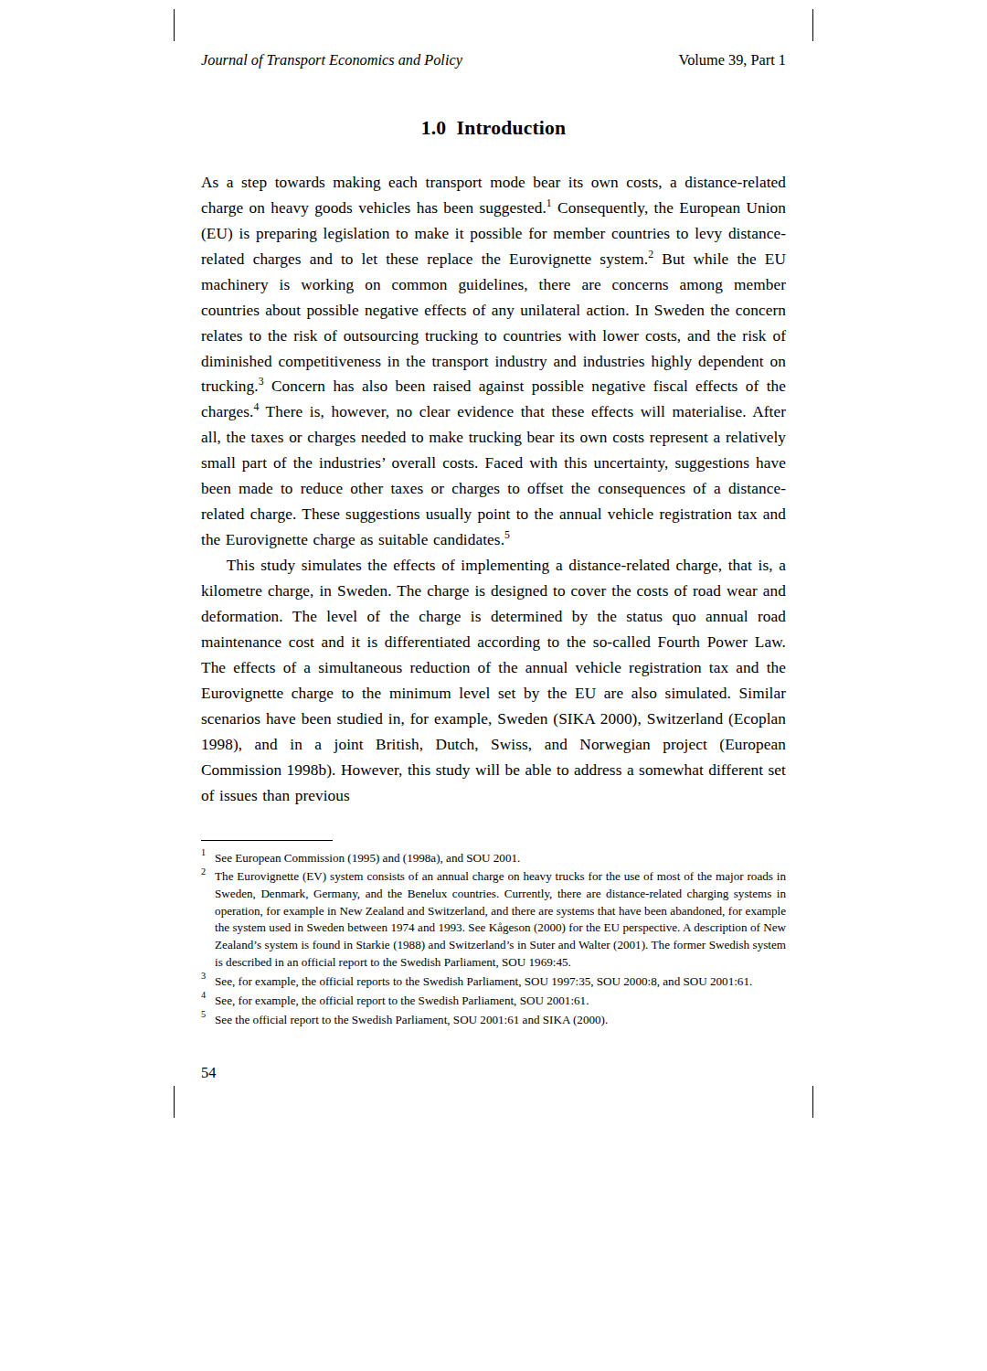Journal of Transport Economics and Policy Volume 39, Part 1
1.0 Introduction
As a step towards making each transport mode bear its own costs, a distance-related charge on heavy goods vehicles has been suggested.1 Consequently, the European Union (EU) is preparing legislation to make it possible for member countries to levy distance-related charges and to let these replace the Eurovignette system.2 But while the EU machinery is working on common guidelines, there are concerns among member countries about possible negative effects of any unilateral action. In Sweden the concern relates to the risk of outsourcing trucking to countries with lower costs, and the risk of diminished competitiveness in the transport industry and industries highly dependent on trucking.3 Concern has also been raised against possible negative fiscal effects of the charges.4 There is, however, no clear evidence that these effects will materialise. After all, the taxes or charges needed to make trucking bear its own costs represent a relatively small part of the industries’ overall costs. Faced with this uncertainty, suggestions have been made to reduce other taxes or charges to offset the consequences of a distance-related charge. These suggestions usually point to the annual vehicle registration tax and the Eurovignette charge as suitable candidates.5
This study simulates the effects of implementing a distance-related charge, that is, a kilometre charge, in Sweden. The charge is designed to cover the costs of road wear and deformation. The level of the charge is determined by the status quo annual road maintenance cost and it is differentiated according to the so-called Fourth Power Law. The effects of a simultaneous reduction of the annual vehicle registration tax and the Eurovignette charge to the minimum level set by the EU are also simulated. Similar scenarios have been studied in, for example, Sweden (SIKA 2000), Switzerland (Ecoplan 1998), and in a joint British, Dutch, Swiss, and Norwegian project (European Commission 1998b). However, this study will be able to address a somewhat different set of issues than previous
See European Commission (1995) and (1998a), and SOU 2001.
The Eurovignette (EV) system consists of an annual charge on heavy trucks for the use of most of the major roads in Sweden, Denmark, Germany, and the Benelux countries. Currently, there are distance-related charging systems in operation, for example in New Zealand and Switzerland, and there are systems that have been abandoned, for example the system used in Sweden between 1974 and 1993. See Kågeson (2000) for the EU perspective. A description of New Zealand’s system is found in Starkie (1988) and Switzerland’s in Suter and Walter (2001). The former Swedish system is described in an official report to the Swedish Parliament, SOU 1969:45.
See, for example, the official reports to the Swedish Parliament, SOU 1997:35, SOU 2000:8, and SOU 2001:61.
See, for example, the official report to the Swedish Parliament, SOU 2001:61.
See the official report to the Swedish Parliament, SOU 2001:61 and SIKA (2000).
54